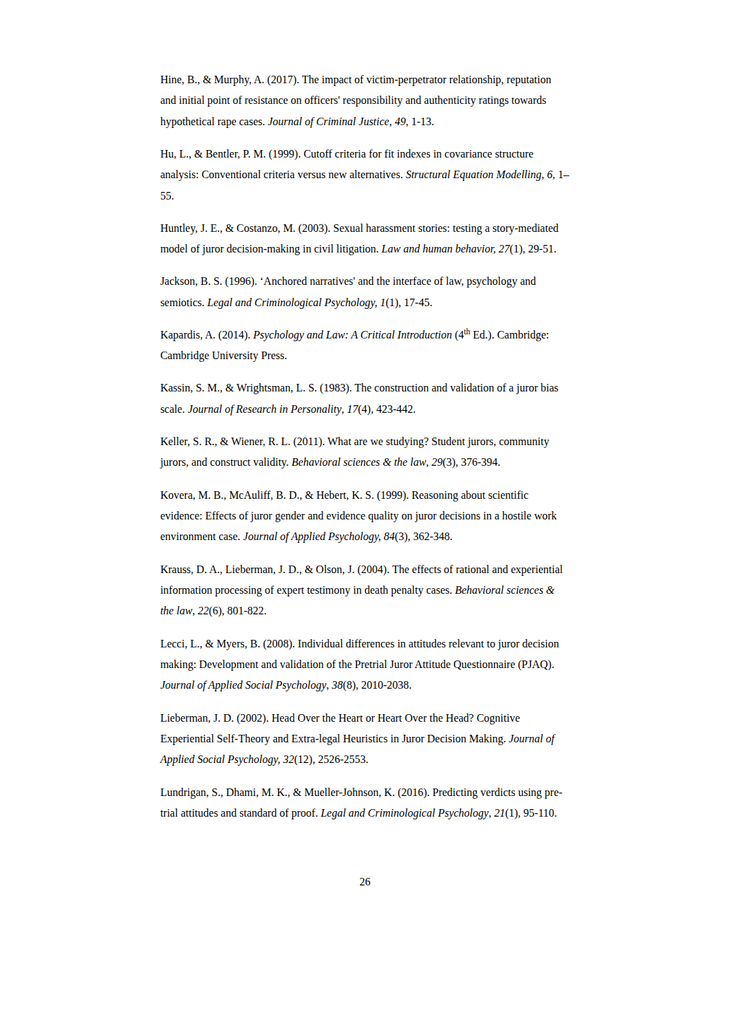Hine, B., & Murphy, A. (2017). The impact of victim-perpetrator relationship, reputation and initial point of resistance on officers' responsibility and authenticity ratings towards hypothetical rape cases. Journal of Criminal Justice, 49, 1-13.
Hu, L., & Bentler, P. M. (1999). Cutoff criteria for fit indexes in covariance structure analysis: Conventional criteria versus new alternatives. Structural Equation Modelling, 6, 1–55.
Huntley, J. E., & Costanzo, M. (2003). Sexual harassment stories: testing a story-mediated model of juror decision-making in civil litigation. Law and human behavior, 27(1), 29-51.
Jackson, B. S. (1996). ‘Anchored narratives' and the interface of law, psychology and semiotics. Legal and Criminological Psychology, 1(1), 17-45.
Kapardis, A. (2014). Psychology and Law: A Critical Introduction (4th Ed.). Cambridge: Cambridge University Press.
Kassin, S. M., & Wrightsman, L. S. (1983). The construction and validation of a juror bias scale. Journal of Research in Personality, 17(4), 423-442.
Keller, S. R., & Wiener, R. L. (2011). What are we studying? Student jurors, community jurors, and construct validity. Behavioral sciences & the law, 29(3), 376-394.
Kovera, M. B., McAuliff, B. D., & Hebert, K. S. (1999). Reasoning about scientific evidence: Effects of juror gender and evidence quality on juror decisions in a hostile work environment case. Journal of Applied Psychology, 84(3), 362-348.
Krauss, D. A., Lieberman, J. D., & Olson, J. (2004). The effects of rational and experiential information processing of expert testimony in death penalty cases. Behavioral sciences & the law, 22(6), 801-822.
Lecci, L., & Myers, B. (2008). Individual differences in attitudes relevant to juror decision making: Development and validation of the Pretrial Juror Attitude Questionnaire (PJAQ). Journal of Applied Social Psychology, 38(8), 2010-2038.
Lieberman, J. D. (2002). Head Over the Heart or Heart Over the Head? Cognitive Experiential Self-Theory and Extra-legal Heuristics in Juror Decision Making. Journal of Applied Social Psychology, 32(12), 2526-2553.
Lundrigan, S., Dhami, M. K., & Mueller-Johnson, K. (2016). Predicting verdicts using pre-trial attitudes and standard of proof. Legal and Criminological Psychology, 21(1), 95-110.
26